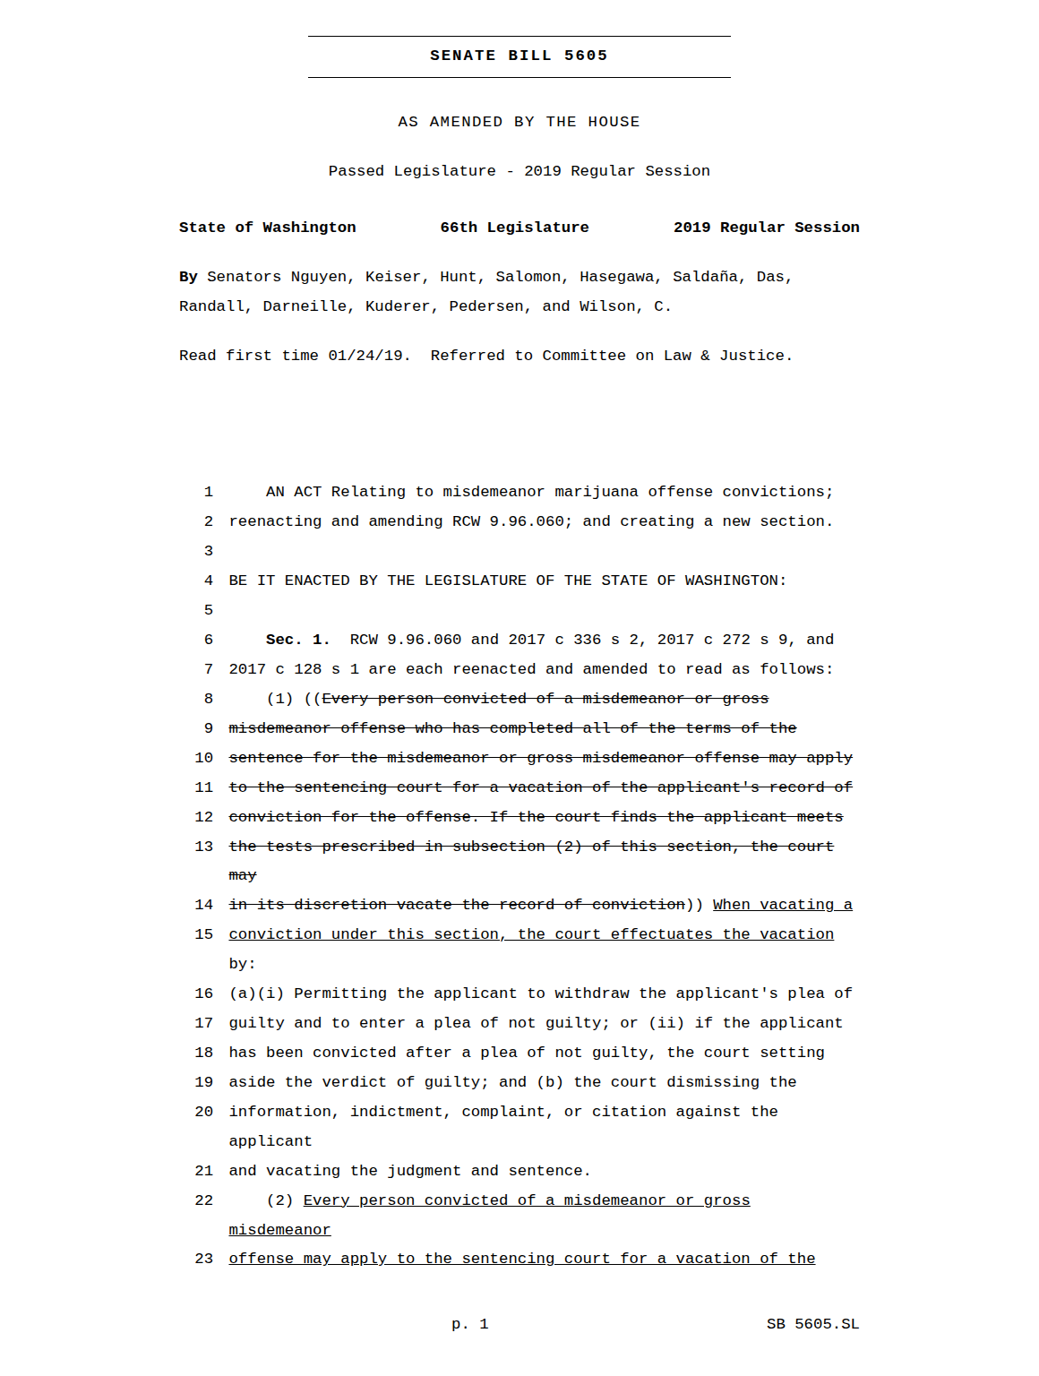SENATE BILL 5605
AS AMENDED BY THE HOUSE
Passed Legislature - 2019 Regular Session
State of Washington 66th Legislature 2019 Regular Session
By Senators Nguyen, Keiser, Hunt, Salomon, Hasegawa, Saldaña, Das, Randall, Darneille, Kuderer, Pedersen, and Wilson, C.
Read first time 01/24/19. Referred to Committee on Law & Justice.
AN ACT Relating to misdemeanor marijuana offense convictions;
reenacting and amending RCW 9.96.060; and creating a new section.
BE IT ENACTED BY THE LEGISLATURE OF THE STATE OF WASHINGTON:
Sec. 1. RCW 9.96.060 and 2017 c 336 s 2, 2017 c 272 s 9, and
2017 c 128 s 1 are each reenacted and amended to read as follows:
(1) ((Every person convicted of a misdemeanor or gross
misdemeanor offense who has completed all of the terms of the
sentence for the misdemeanor or gross misdemeanor offense may apply
to the sentencing court for a vacation of the applicant's record of
conviction for the offense. If the court finds the applicant meets
the tests prescribed in subsection (2) of this section, the court may
in its discretion vacate the record of conviction)) When vacating a
conviction under this section, the court effectuates the vacation by:
(a)(i) Permitting the applicant to withdraw the applicant's plea of
guilty and to enter a plea of not guilty; or (ii) if the applicant
has been convicted after a plea of not guilty, the court setting
aside the verdict of guilty; and (b) the court dismissing the
information, indictment, complaint, or citation against the applicant
and vacating the judgment and sentence.
(2) Every person convicted of a misdemeanor or gross misdemeanor
offense may apply to the sentencing court for a vacation of the
p. 1 SB 5605.SL